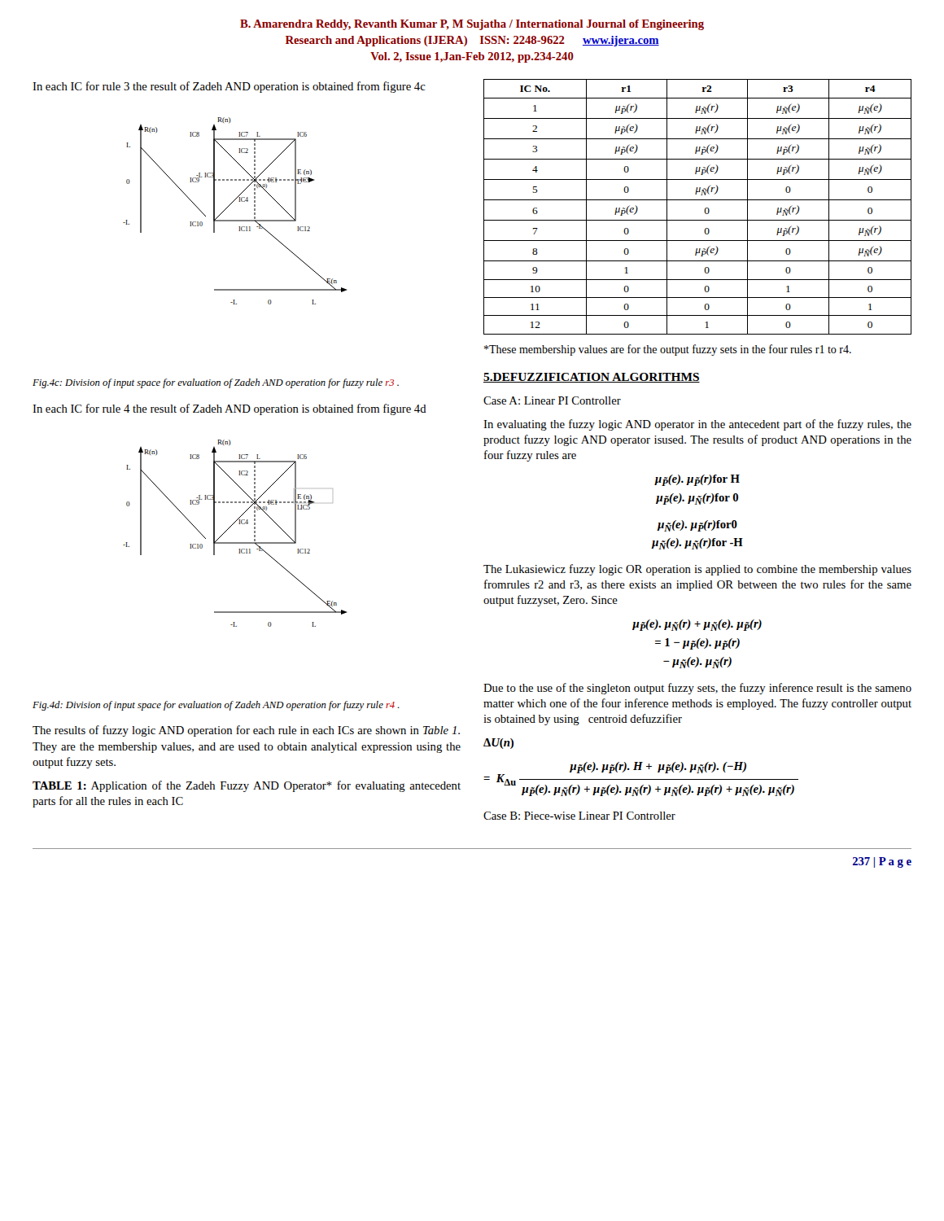B. Amarendra Reddy, Revanth Kumar P, M Sujatha / International Journal of Engineering
Research and Applications (IJERA) ISSN: 2248-9622 www.ijera.com
Vol. 2, Issue 1,Jan-Feb 2012, pp.234-240
In each IC for rule 3 the result of Zadeh AND operation is obtained from figure 4c
R(n) L 0 -L R(n) E (n) L -L -L L (0,0) IC8 IC7 IC6 IC2 IC3 IC9 IC1 IC5 IC4 IC10 IC11 IC12 E(n -L 0 L
Fig.4c: Division of input space for evaluation of Zadeh AND operation for fuzzy rule r3 .
In each IC for rule 4 the result of Zadeh AND operation is obtained from figure 4d
R(n) L 0 -L R(n) E (n) L -L -L L (0,0) IC8 IC7 IC6 IC2 IC3 IC9 IC1 IC5 IC4 IC10 IC11 IC12 E(n -L 0 L
Fig.4d: Division of input space for evaluation of Zadeh AND operation for fuzzy rule r4 .
The results of fuzzy logic AND operation for each rule in each ICs are shown in Table 1. They are the membership values, and are used to obtain analytical expression using the output fuzzy sets.
TABLE 1: Application of the Zadeh Fuzzy AND Operator* for evaluating antecedent parts for all the rules in each IC
| IC No. | r1 | r2 | r3 | r4 |
| --- | --- | --- | --- | --- |
| 1 | μ P̃ (r) | μ Ñ (r) | μ Ñ (e) | μ Ñ (e) |
| 2 | μ P̃ (e) | μ Ñ (r) | μ Ñ (e) | μ Ñ (r) |
| 3 | μ P̃ (e) | μ P̃ (e) | μ P̃ (r) | μ Ñ (r) |
| 4 | 0 | μ P̃ (e) | μ P̃ (r) | μ Ñ (e) |
| 5 | 0 | μ Ñ (r) | 0 | 0 |
| 6 | μ P̃ (e) | 0 | μ Ñ (r) | 0 |
| 7 | 0 | 0 | μ P̃ (r) | μ Ñ (r) |
| 8 | 0 | μ P̃ (e) | 0 | μ Ñ (e) |
| 9 | 1 | 0 | 0 | 0 |
| 10 | 0 | 0 | 1 | 0 |
| 11 | 0 | 0 | 0 | 1 |
| 12 | 0 | 1 | 0 | 0 |
*These membership values are for the output fuzzy sets in the four rules r1 to r4.
5.DEFUZZIFICATION ALGORITHMS
Case A: Linear PI Controller
In evaluating the fuzzy logic AND operator in the antecedent part of the fuzzy rules, the product fuzzy logic AND operator isused. The results of product AND operations in the four fuzzy rules are
μP̃(e). μP̃(r) for H
μP̃(e). μÑ(r) for 0
μÑ(e). μP̃(r) for0
μÑ(e). μÑ(r) for -H
The Lukasiewicz fuzzy logic OR operation is applied to combine the membership values fromrules r2 and r3, as there exists an implied OR between the two rules for the same output fuzzyset, Zero. Since
μP̃(e). μÑ(r) + μÑ(e). μP̃(r)
= 1 − μP̃(e). μP̃(r)
− μÑ(e). μÑ(r)
Due to the use of the singleton output fuzzy sets, the fuzzy inference result is the sameno matter which one of the four inference methods is employed. The fuzzy controller output is obtained by using centroid defuzzifier
ΔU(n)
= KΔu μP̃(e). μP̃(r). H + μP̃(e). μÑ(r). (−H) μP̃(e). μÑ(r) + μP̃(e). μÑ(r) + μÑ(e). μP̃(r) + μÑ(e). μÑ(r)
Case B: Piece-wise Linear PI Controller
237 | P a g e